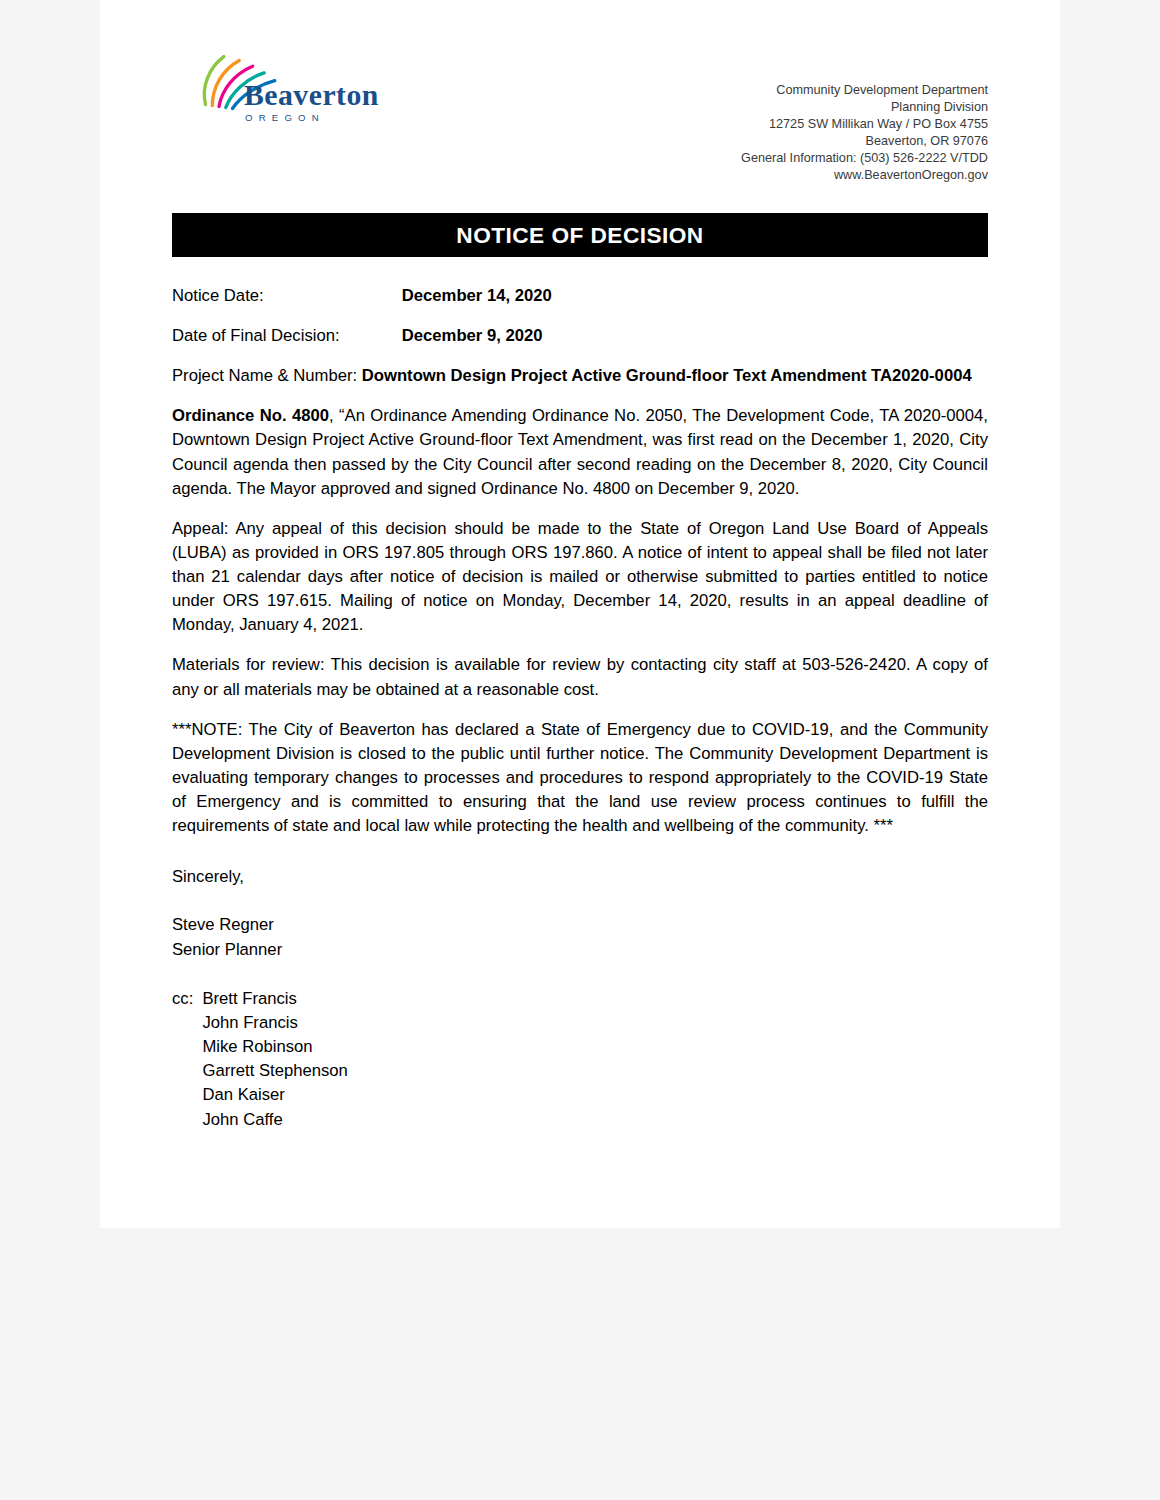Beaverton Oregon Beaverton OREGON
Community Development Department
Planning Division
12725 SW Millikan Way / PO Box 4755
Beaverton, OR 97076
General Information: (503) 526-2222 V/TDD
www.BeavertonOregon.gov
NOTICE OF DECISION
Notice Date: December 14, 2020
Date of Final Decision: December 9, 2020
Project Name & Number: Downtown Design Project Active Ground-floor Text Amendment TA2020-0004
Ordinance No. 4800, “An Ordinance Amending Ordinance No. 2050, The Development Code, TA 2020-0004, Downtown Design Project Active Ground-floor Text Amendment, was first read on the December 1, 2020, City Council agenda then passed by the City Council after second reading on the December 8, 2020, City Council agenda. The Mayor approved and signed Ordinance No. 4800 on December 9, 2020.
Appeal: Any appeal of this decision should be made to the State of Oregon Land Use Board of Appeals (LUBA) as provided in ORS 197.805 through ORS 197.860. A notice of intent to appeal shall be filed not later than 21 calendar days after notice of decision is mailed or otherwise submitted to parties entitled to notice under ORS 197.615. Mailing of notice on Monday, December 14, 2020, results in an appeal deadline of Monday, January 4, 2021.
Materials for review: This decision is available for review by contacting city staff at 503-526-2420. A copy of any or all materials may be obtained at a reasonable cost.
***NOTE: The City of Beaverton has declared a State of Emergency due to COVID-19, and the Community Development Division is closed to the public until further notice. The Community Development Department is evaluating temporary changes to processes and procedures to respond appropriately to the COVID-19 State of Emergency and is committed to ensuring that the land use review process continues to fulfill the requirements of state and local law while protecting the health and wellbeing of the community. ***
Sincerely,
Steve Regner
Senior Planner
cc:
Brett Francis
John Francis
Mike Robinson
Garrett Stephenson
Dan Kaiser
John Caffe